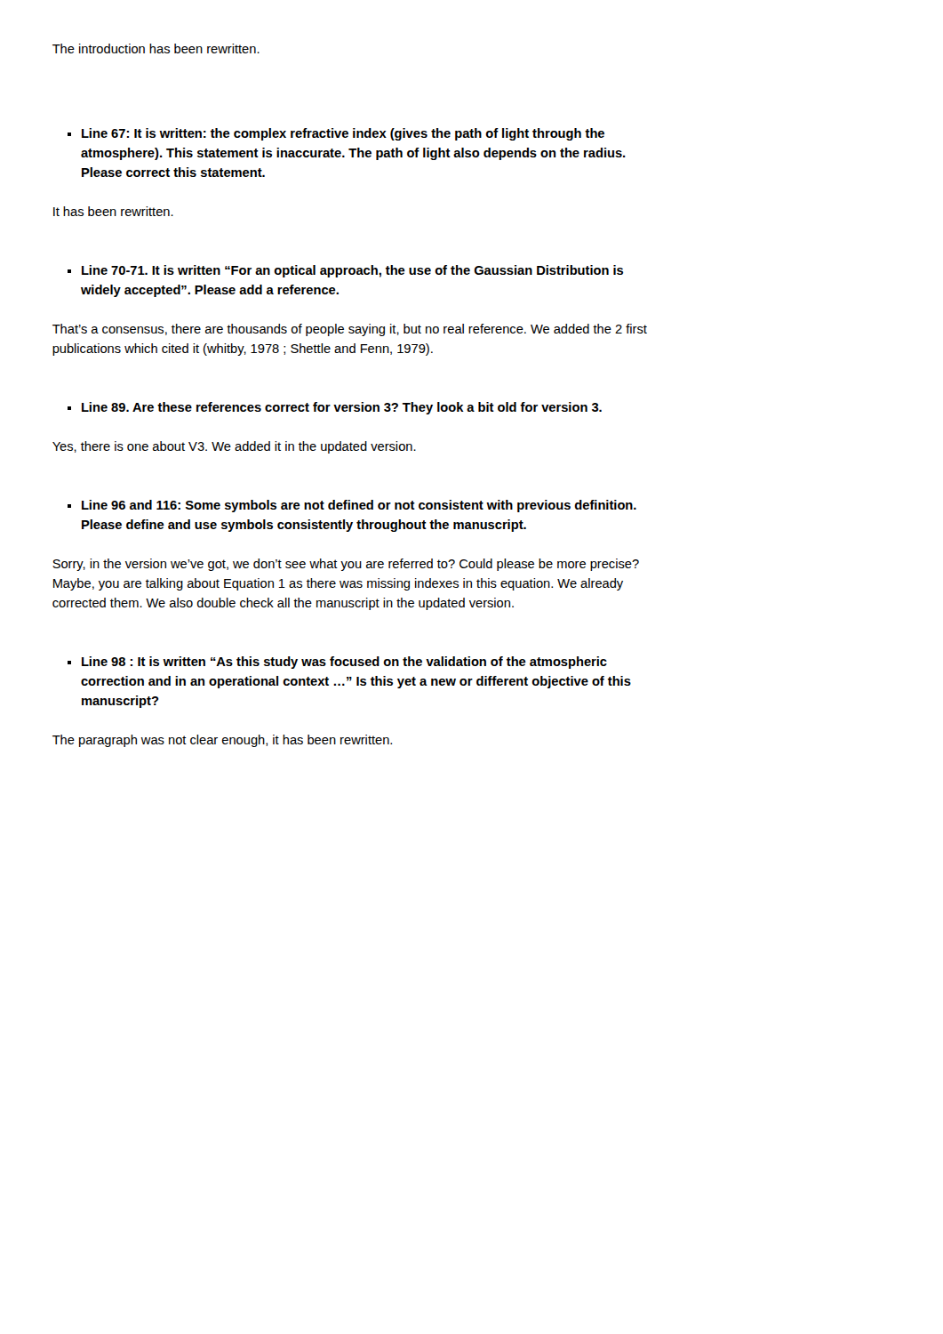The introduction has been rewritten.
Line 67: It is written: the complex refractive index (gives the path of light through the atmosphere). This statement is inaccurate. The path of light also depends on the radius. Please correct this statement.
It has been rewritten.
Line 70-71. It is written “For an optical approach, the use of the Gaussian Distribution is widely accepted”. Please add a reference.
That’s a consensus, there are thousands of people saying it, but no real reference. We added the 2 first publications which cited it (whitby, 1978 ; Shettle and Fenn, 1979).
Line 89. Are these references correct for version 3? They look a bit old for version 3.
Yes, there is one about V3. We added it in the updated version.
Line 96 and 116: Some symbols are not defined or not consistent with previous definition. Please define and use symbols consistently throughout the manuscript.
Sorry, in the version we’ve got, we don’t see what you are referred to? Could please be more precise? Maybe, you are talking about Equation 1 as there was missing indexes in this equation. We already corrected them. We also double check all the manuscript in the updated version.
Line 98 : It is written “As this study was focused on the validation of the atmospheric correction and in an operational context …” Is this yet a new or different objective of this manuscript?
The paragraph was not clear enough, it has been rewritten.